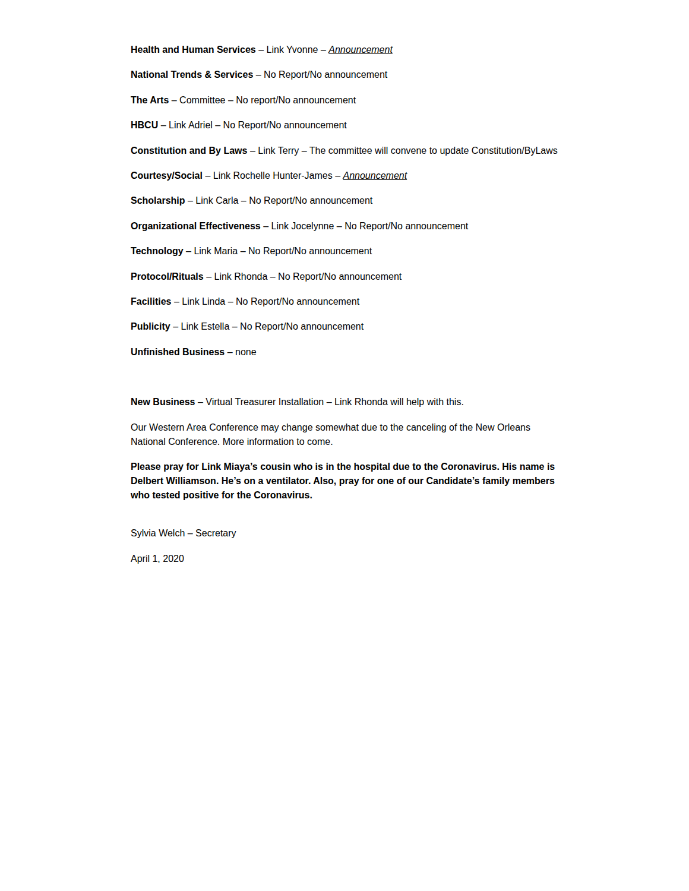Health and Human Services – Link Yvonne – Announcement
National Trends & Services – No Report/No announcement
The Arts – Committee – No report/No announcement
HBCU – Link Adriel – No Report/No announcement
Constitution and By Laws – Link Terry – The committee will convene to update Constitution/ByLaws
Courtesy/Social – Link Rochelle Hunter-James – Announcement
Scholarship – Link Carla – No Report/No announcement
Organizational Effectiveness – Link Jocelynne – No Report/No announcement
Technology – Link Maria – No Report/No announcement
Protocol/Rituals – Link Rhonda – No Report/No announcement
Facilities – Link Linda – No Report/No announcement
Publicity – Link Estella – No Report/No announcement
Unfinished Business – none
New Business – Virtual Treasurer Installation – Link Rhonda will help with this.
Our Western Area Conference may change somewhat due to the canceling of the New Orleans National Conference. More information to come.
Please pray for Link Miaya’s cousin who is in the hospital due to the Coronavirus. His name is Delbert Williamson. He’s on a ventilator. Also, pray for one of our Candidate’s family members who tested positive for the Coronavirus.
Sylvia Welch – Secretary
April 1, 2020